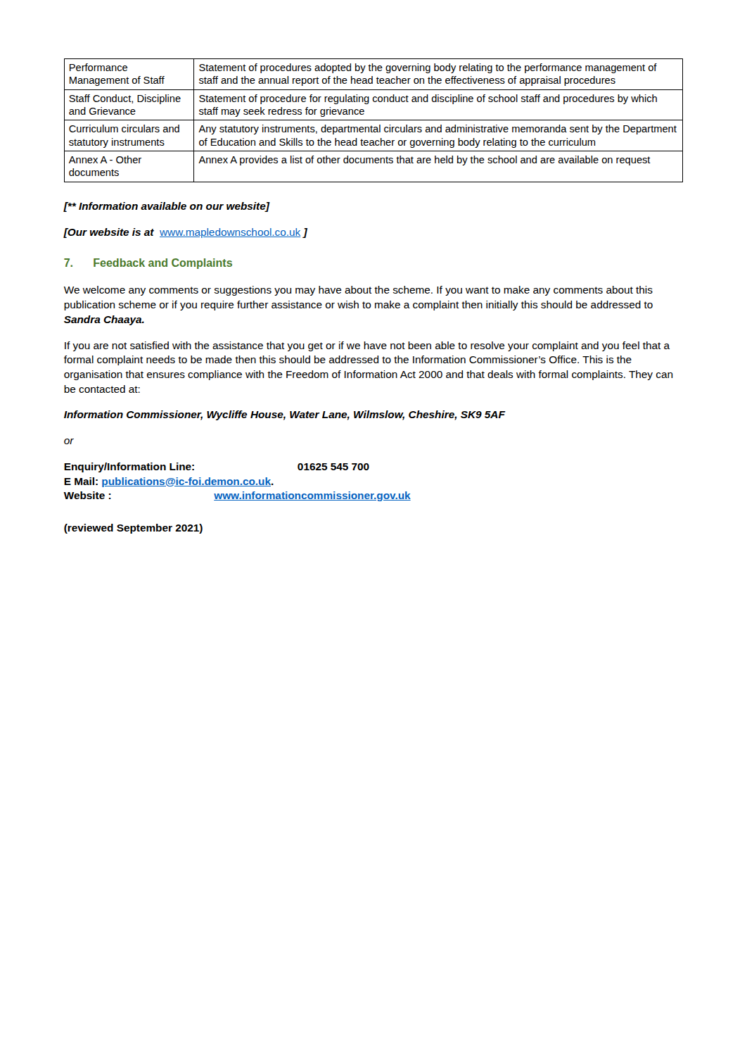| Performance Management of Staff | Statement of procedures adopted by the governing body relating to the performance management of staff and the annual report of the head teacher on the effectiveness of appraisal procedures |
| Staff Conduct, Discipline and Grievance | Statement of procedure for regulating conduct and discipline of school staff and procedures by which staff may seek redress for grievance |
| Curriculum circulars and statutory instruments | Any statutory instruments, departmental circulars and administrative memoranda sent by the Department of Education and Skills to the head teacher or governing body relating to the curriculum |
| Annex A - Other documents | Annex A provides a list of other documents that are held by the school and are available on request |
[** Information available on our website]
[Our website is at www.mapledownschool.co.uk ]
7. Feedback and Complaints
We welcome any comments or suggestions you may have about the scheme. If you want to make any comments about this publication scheme or if you require further assistance or wish to make a complaint then initially this should be addressed to Sandra Chaaya.
If you are not satisfied with the assistance that you get or if we have not been able to resolve your complaint and you feel that a formal complaint needs to be made then this should be addressed to the Information Commissioner’s Office. This is the organisation that ensures compliance with the Freedom of Information Act 2000 and that deals with formal complaints. They can be contacted at:
Information Commissioner, Wycliffe House, Water Lane, Wilmslow, Cheshire, SK9 5AF
or
Enquiry/Information Line: 01625 545 700
E Mail: publications@ic-foi.demon.co.uk.
Website : www.informationcommissioner.gov.uk
(reviewed September 2021)